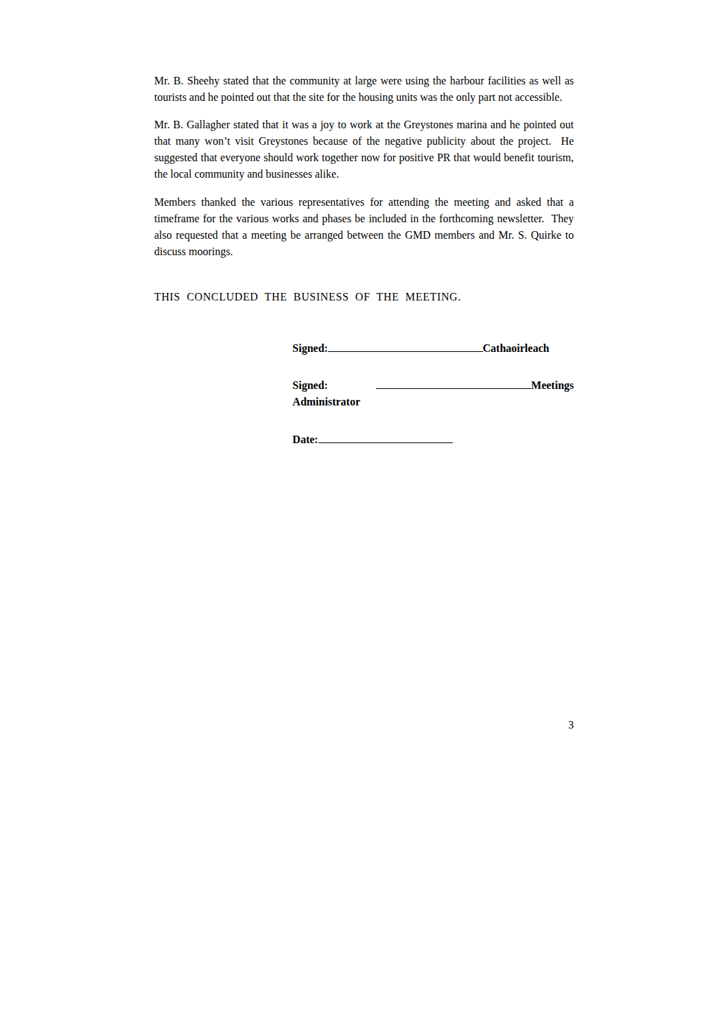Mr. B. Sheehy stated that the community at large were using the harbour facilities as well as tourists and he pointed out that the site for the housing units was the only part not accessible.
Mr. B. Gallagher stated that it was a joy to work at the Greystones marina and he pointed out that many won’t visit Greystones because of the negative publicity about the project. He suggested that everyone should work together now for positive PR that would benefit tourism, the local community and businesses alike.
Members thanked the various representatives for attending the meeting and asked that a timeframe for the various works and phases be included in the forthcoming newsletter. They also requested that a meeting be arranged between the GMD members and Mr. S. Quirke to discuss moorings.
THIS CONCLUDED THE BUSINESS OF THE MEETING.
Signed: Cathaoirleach
Signed: Meetings Administrator
Date:
3